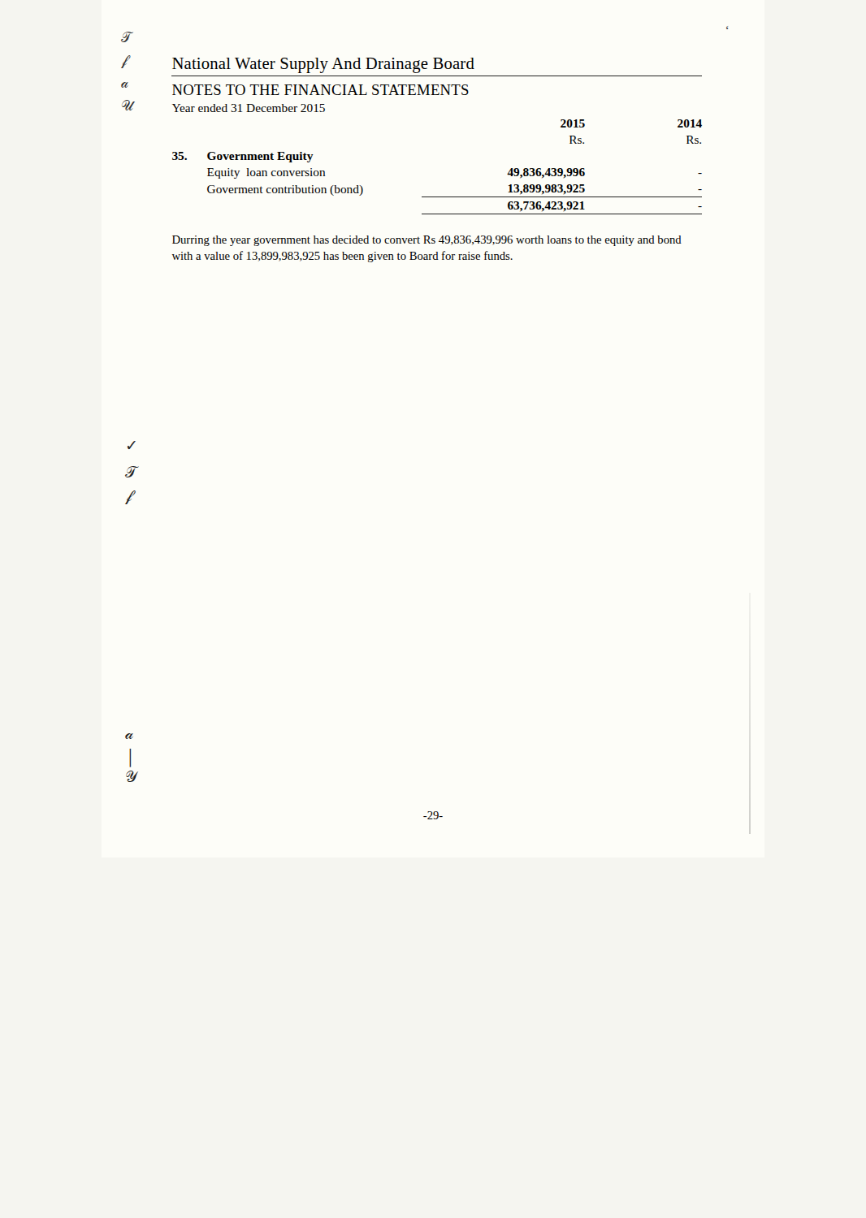𝒯
𝒻
𝒶
𝒰
‘
✓
𝒯
𝒻
𝒶
│
𝒴
National Water Supply And Drainage Board
NOTES TO THE FINANCIAL STATEMENTS
Year ended 31 December 2015
| | | 2015 | 2014 |
| | | Rs. | Rs. |
| 35. | Government Equity | | |
| | Equity loan conversion | 49,836,439,996 | - |
| | Goverment contribution (bond) | 13,899,983,925 | - |
| | | 63,736,423,921 | - |
Durring the year government has decided to convert Rs 49,836,439,996 worth loans to the equity and bond with a value of 13,899,983,925 has been given to Board for raise funds.
-29-